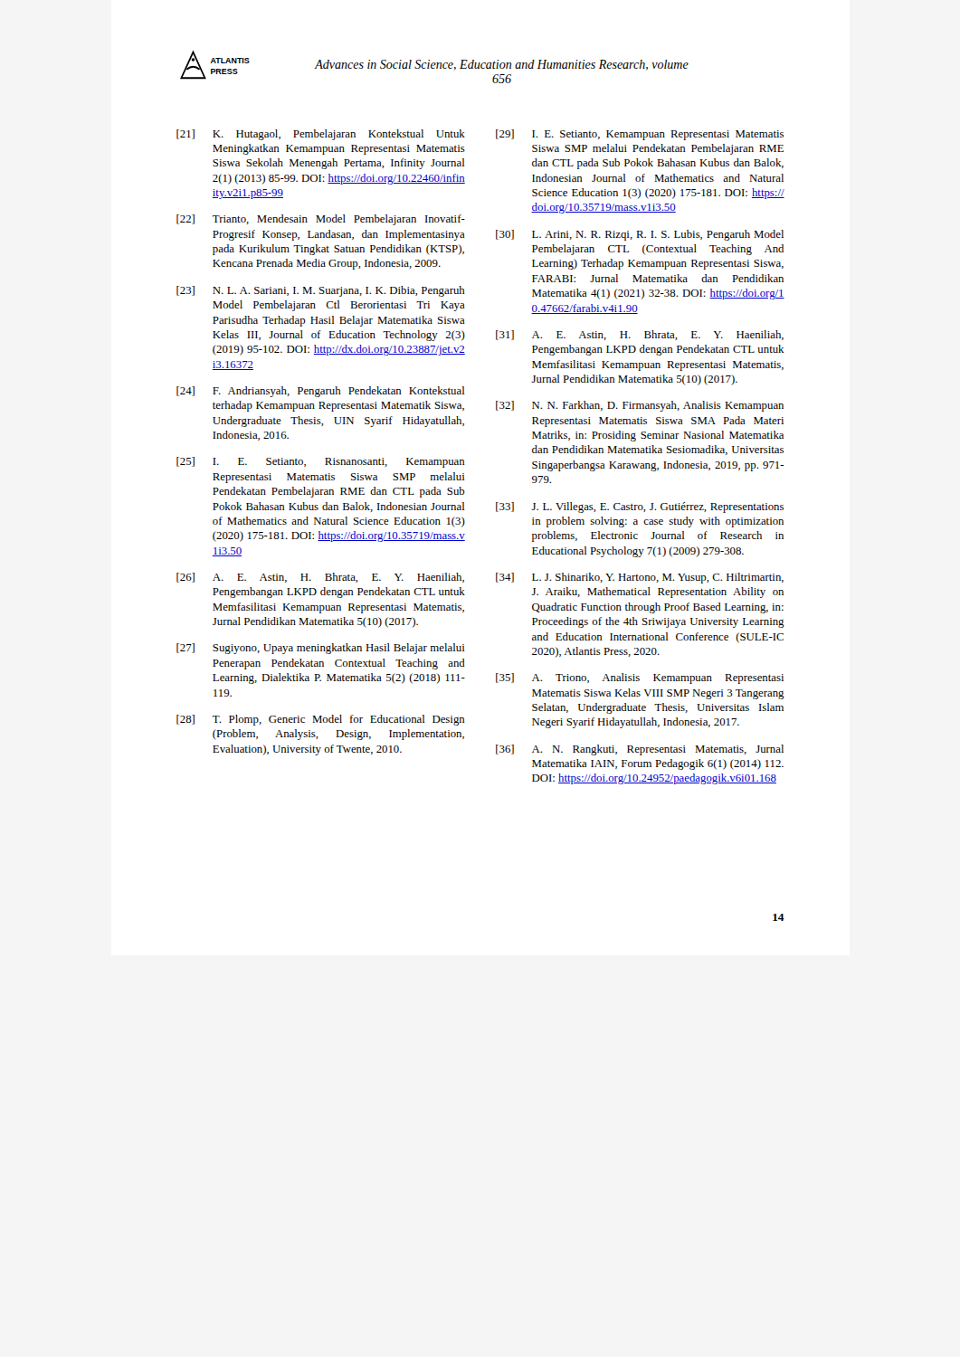ATLANTIS PRESS
Advances in Social Science, Education and Humanities Research, volume 656
[21] K. Hutagaol, Pembelajaran Kontekstual Untuk Meningkatkan Kemampuan Representasi Matematis Siswa Sekolah Menengah Pertama, Infinity Journal 2(1) (2013) 85-99. DOI: https://doi.org/10.22460/infinity.v2i1.p85-99
[22] Trianto, Mendesain Model Pembelajaran Inovatif-Progresif Konsep, Landasan, dan Implementasinya pada Kurikulum Tingkat Satuan Pendidikan (KTSP), Kencana Prenada Media Group, Indonesia, 2009.
[23] N. L. A. Sariani, I. M. Suarjana, I. K. Dibia, Pengaruh Model Pembelajaran Ctl Berorientasi Tri Kaya Parisudha Terhadap Hasil Belajar Matematika Siswa Kelas III, Journal of Education Technology 2(3) (2019) 95-102. DOI: http://dx.doi.org/10.23887/jet.v2i3.16372
[24] F. Andriansyah, Pengaruh Pendekatan Kontekstual terhadap Kemampuan Representasi Matematik Siswa, Undergraduate Thesis, UIN Syarif Hidayatullah, Indonesia, 2016.
[25] I. E. Setianto, Risnanosanti, Kemampuan Representasi Matematis Siswa SMP melalui Pendekatan Pembelajaran RME dan CTL pada Sub Pokok Bahasan Kubus dan Balok, Indonesian Journal of Mathematics and Natural Science Education 1(3) (2020) 175-181. DOI: https://doi.org/10.35719/mass.v1i3.50
[26] A. E. Astin, H. Bhrata, E. Y. Haeniliah, Pengembangan LKPD dengan Pendekatan CTL untuk Memfasilitasi Kemampuan Representasi Matematis, Jurnal Pendidikan Matematika 5(10) (2017).
[27] Sugiyono, Upaya meningkatkan Hasil Belajar melalui Penerapan Pendekatan Contextual Teaching and Learning, Dialektika P. Matematika 5(2) (2018) 111-119.
[28] T. Plomp, Generic Model for Educational Design (Problem, Analysis, Design, Implementation, Evaluation), University of Twente, 2010.
[29] I. E. Setianto, Kemampuan Representasi Matematis Siswa SMP melalui Pendekatan Pembelajaran RME dan CTL pada Sub Pokok Bahasan Kubus dan Balok, Indonesian Journal of Mathematics and Natural Science Education 1(3) (2020) 175-181. DOI: https://doi.org/10.35719/mass.v1i3.50
[30] L. Arini, N. R. Rizqi, R. I. S. Lubis, Pengaruh Model Pembelajaran CTL (Contextual Teaching And Learning) Terhadap Kemampuan Representasi Siswa, FARABI: Jurnal Matematika dan Pendidikan Matematika 4(1) (2021) 32-38. DOI: https://doi.org/10.47662/farabi.v4i1.90
[31] A. E. Astin, H. Bhrata, E. Y. Haeniliah, Pengembangan LKPD dengan Pendekatan CTL untuk Memfasilitasi Kemampuan Representasi Matematis, Jurnal Pendidikan Matematika 5(10) (2017).
[32] N. N. Farkhan, D. Firmansyah, Analisis Kemampuan Representasi Matematis Siswa SMA Pada Materi Matriks, in: Prosiding Seminar Nasional Matematika dan Pendidikan Matematika Sesiomadika, Universitas Singaperbangsa Karawang, Indonesia, 2019, pp. 971-979.
[33] J. L. Villegas, E. Castro, J. Gutiérrez, Representations in problem solving: a case study with optimization problems, Electronic Journal of Research in Educational Psychology 7(1) (2009) 279-308.
[34] L. J. Shinariko, Y. Hartono, M. Yusup, C. Hiltrimartin, J. Araiku, Mathematical Representation Ability on Quadratic Function through Proof Based Learning, in: Proceedings of the 4th Sriwijaya University Learning and Education International Conference (SULE-IC 2020), Atlantis Press, 2020.
[35] A. Triono, Analisis Kemampuan Representasi Matematis Siswa Kelas VIII SMP Negeri 3 Tangerang Selatan, Undergraduate Thesis, Universitas Islam Negeri Syarif Hidayatullah, Indonesia, 2017.
[36] A. N. Rangkuti, Representasi Matematis, Jurnal Matematika IAIN, Forum Pedagogik 6(1) (2014) 112. DOI: https://doi.org/10.24952/paedagogik.v6i01.168
14